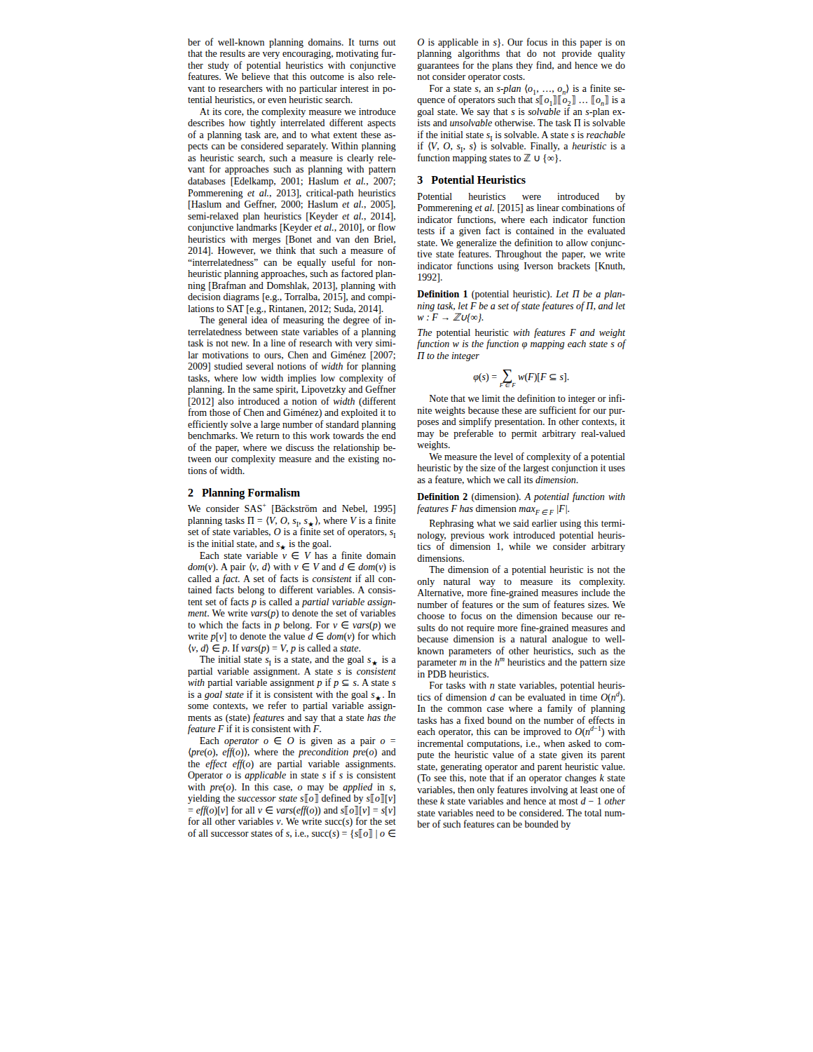ber of well-known planning domains. It turns out that the results are very encouraging, motivating further study of potential heuristics with conjunctive features. We believe that this outcome is also relevant to researchers with no particular interest in potential heuristics, or even heuristic search.
At its core, the complexity measure we introduce describes how tightly interrelated different aspects of a planning task are, and to what extent these aspects can be considered separately. Within planning as heuristic search, such a measure is clearly relevant for approaches such as planning with pattern databases [Edelkamp, 2001; Haslum et al., 2007; Pommerening et al., 2013], critical-path heuristics [Haslum and Geffner, 2000; Haslum et al., 2005], semi-relaxed plan heuristics [Keyder et al., 2014], conjunctive landmarks [Keyder et al., 2010], or flow heuristics with merges [Bonet and van den Briel, 2014]. However, we think that such a measure of “interrelatedness” can be equally useful for non-heuristic planning approaches, such as factored planning [Brafman and Domshlak, 2013], planning with decision diagrams [e.g., Torralba, 2015], and compilations to SAT [e.g., Rintanen, 2012; Suda, 2014].
The general idea of measuring the degree of interrelatedness between state variables of a planning task is not new. In a line of research with very similar motivations to ours, Chen and Giménez [2007; 2009] studied several notions of width for planning tasks, where low width implies low complexity of planning. In the same spirit, Lipovetzky and Geffner [2012] also introduced a notion of width (different from those of Chen and Giménez) and exploited it to efficiently solve a large number of standard planning benchmarks. We return to this work towards the end of the paper, where we discuss the relationship between our complexity measure and the existing notions of width.
2 Planning Formalism
We consider SAS+ [Bäckström and Nebel, 1995] planning tasks Π = ⟨V, O, sI, s★⟩, where V is a finite set of state variables, O is a finite set of operators, sI is the initial state, and s★ is the goal.
Each state variable v ∈ V has a finite domain dom(v). A pair ⟨v, d⟩ with v ∈ V and d ∈ dom(v) is called a fact. A set of facts is consistent if all contained facts belong to different variables. A consistent set of facts p is called a partial variable assignment. We write vars(p) to denote the set of variables to which the facts in p belong. For v ∈ vars(p) we write p[v] to denote the value d ∈ dom(v) for which ⟨v, d⟩ ∈ p. If vars(p) = V, p is called a state.
The initial state sI is a state, and the goal s★ is a partial variable assignment. A state s is consistent with partial variable assignment p if p ⊆ s. A state s is a goal state if it is consistent with the goal s★. In some contexts, we refer to partial variable assignments as (state) features and say that a state has the feature F if it is consistent with F.
Each operator o ∈ O is given as a pair o = ⟨pre(o), eff(o)⟩, where the precondition pre(o) and the effect eff(o) are partial variable assignments. Operator o is applicable in state s if s is consistent with pre(o). In this case, o may be applied in s, yielding the successor state s⟦o⟧ defined by s⟦o⟧[v] = eff(o)[v] for all v ∈ vars(eff(o)) and s⟦o⟧[v] = s[v] for all other variables v. We write succ(s) for the set of all successor states of s, i.e., succ(s) = {s⟦o⟧ | o ∈ O is applicable in s}. Our focus in this paper is on planning algorithms that do not provide quality guarantees for the plans they find, and hence we do not consider operator costs.
For a state s, an s-plan ⟨o1, …, on⟩ is a finite sequence of operators such that s⟦o1⟧⟦o2⟧ … ⟦on⟧ is a goal state. We say that s is solvable if an s-plan exists and unsolvable otherwise. The task Π is solvable if the initial state sI is solvable. A state s is reachable if ⟨V, O, sI, s⟩ is solvable. Finally, a heuristic is a function mapping states to ℤ ∪ {∞}.
3 Potential Heuristics
Potential heuristics were introduced by Pommerening et al. [2015] as linear combinations of indicator functions, where each indicator function tests if a given fact is contained in the evaluated state. We generalize the definition to allow conjunctive state features. Throughout the paper, we write indicator functions using Iverson brackets [Knuth, 1992].
Definition 1 (potential heuristic). Let Π be a planning task, let F be a set of state features of Π, and let w : F → ℤ∪{∞}.
The potential heuristic with features F and weight function w is the function φ mapping each state s of Π to the integer
φ(s) = ∑F ∈ F w(F)[F ⊆ s].
Note that we limit the definition to integer or infinite weights because these are sufficient for our purposes and simplify presentation. In other contexts, it may be preferable to permit arbitrary real-valued weights.
We measure the level of complexity of a potential heuristic by the size of the largest conjunction it uses as a feature, which we call its dimension.
Definition 2 (dimension). A potential function with features F has dimension maxF ∈ F |F|.
Rephrasing what we said earlier using this terminology, previous work introduced potential heuristics of dimension 1, while we consider arbitrary dimensions.
The dimension of a potential heuristic is not the only natural way to measure its complexity. Alternative, more fine-grained measures include the number of features or the sum of features sizes. We choose to focus on the dimension because our results do not require more fine-grained measures and because dimension is a natural analogue to well-known parameters of other heuristics, such as the parameter m in the hm heuristics and the pattern size in PDB heuristics.
For tasks with n state variables, potential heuristics of dimension d can be evaluated in time O(nd). In the common case where a family of planning tasks has a fixed bound on the number of effects in each operator, this can be improved to O(nd−1) with incremental computations, i.e., when asked to compute the heuristic value of a state given its parent state, generating operator and parent heuristic value. (To see this, note that if an operator changes k state variables, then only features involving at least one of these k state variables and hence at most d − 1 other state variables need to be considered. The total number of such features can be bounded by